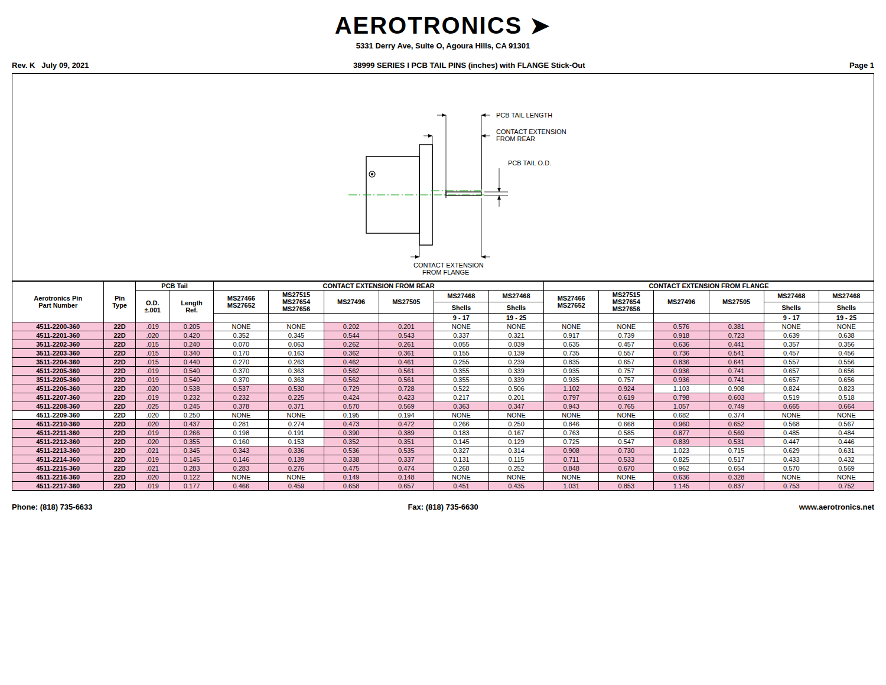AEROTRONICS ➤
5331 Derry Ave, Suite O, Agoura Hills, CA 91301
Rev. K July 09, 2021
38999 SERIES I PCB TAIL PINS (inches) with FLANGE Stick-Out
Page 1
PCB TAIL LENGTH CONTACT EXTENSION FROM REAR PCB TAIL O.D. CONTACT EXTENSION FROM FLANGE
| Aerotronics Pin Part Number | Pin Type | PCB Tail | CONTACT EXTENSION FROM REAR | CONTACT EXTENSION FROM FLANGE |
| --- | --- | --- | --- | --- |
| O.D. ±.001 | Length Ref. | MS27466 MS27652 | MS27515 MS27654 MS27656 | MS27496 | MS27505 | MS27468 | MS27468 | MS27466 MS27652 | MS27515 MS27654 MS27656 | MS27496 | MS27505 | MS27468 | MS27468 |
| Shells | Shells | Shells | Shells |
| | | | | 9 - 17 | 19 - 25 | | | | | 9 - 17 | 19 - 25 |
| 4511-2200-360 | 22D | .019 | 0.205 | NONE | NONE | 0.202 | 0.201 | NONE | NONE | NONE | NONE | 0.576 | 0.381 | NONE | NONE |
| 4511-2201-360 | 22D | .020 | 0.420 | 0.352 | 0.345 | 0.544 | 0.543 | 0.337 | 0.321 | 0.917 | 0.739 | 0.918 | 0.723 | 0.639 | 0.638 |
| 3511-2202-360 | 22D | .015 | 0.240 | 0.070 | 0.063 | 0.262 | 0.261 | 0.055 | 0.039 | 0.635 | 0.457 | 0.636 | 0.441 | 0.357 | 0.356 |
| 3511-2203-360 | 22D | .015 | 0.340 | 0.170 | 0.163 | 0.362 | 0.361 | 0.155 | 0.139 | 0.735 | 0.557 | 0.736 | 0.541 | 0.457 | 0.456 |
| 3511-2204-360 | 22D | .015 | 0.440 | 0.270 | 0.263 | 0.462 | 0.461 | 0.255 | 0.239 | 0.835 | 0.657 | 0.836 | 0.641 | 0.557 | 0.556 |
| 4511-2205-360 | 22D | .019 | 0.540 | 0.370 | 0.363 | 0.562 | 0.561 | 0.355 | 0.339 | 0.935 | 0.757 | 0.936 | 0.741 | 0.657 | 0.656 |
| 3511-2205-360 | 22D | .019 | 0.540 | 0.370 | 0.363 | 0.562 | 0.561 | 0.355 | 0.339 | 0.935 | 0.757 | 0.936 | 0.741 | 0.657 | 0.656 |
| 4511-2206-360 | 22D | .020 | 0.538 | 0.537 | 0.530 | 0.729 | 0.728 | 0.522 | 0.506 | 1.102 | 0.924 | 1.103 | 0.908 | 0.824 | 0.823 |
| 4511-2207-360 | 22D | .019 | 0.232 | 0.232 | 0.225 | 0.424 | 0.423 | 0.217 | 0.201 | 0.797 | 0.619 | 0.798 | 0.603 | 0.519 | 0.518 |
| 4511-2208-360 | 22D | .025 | 0.245 | 0.378 | 0.371 | 0.570 | 0.569 | 0.363 | 0.347 | 0.943 | 0.765 | 1.057 | 0.749 | 0.665 | 0.664 |
| 4511-2209-360 | 22D | .020 | 0.250 | NONE | NONE | 0.195 | 0.194 | NONE | NONE | NONE | NONE | 0.682 | 0.374 | NONE | NONE |
| 4511-2210-360 | 22D | .020 | 0.437 | 0.281 | 0.274 | 0.473 | 0.472 | 0.266 | 0.250 | 0.846 | 0.668 | 0.960 | 0.652 | 0.568 | 0.567 |
| 4511-2211-360 | 22D | .019 | 0.266 | 0.198 | 0.191 | 0.390 | 0.389 | 0.183 | 0.167 | 0.763 | 0.585 | 0.877 | 0.569 | 0.485 | 0.484 |
| 4511-2212-360 | 22D | .020 | 0.355 | 0.160 | 0.153 | 0.352 | 0.351 | 0.145 | 0.129 | 0.725 | 0.547 | 0.839 | 0.531 | 0.447 | 0.446 |
| 4511-2213-360 | 22D | .021 | 0.345 | 0.343 | 0.336 | 0.536 | 0.535 | 0.327 | 0.314 | 0.908 | 0.730 | 1.023 | 0.715 | 0.629 | 0.631 |
| 4511-2214-360 | 22D | .019 | 0.145 | 0.146 | 0.139 | 0.338 | 0.337 | 0.131 | 0.115 | 0.711 | 0.533 | 0.825 | 0.517 | 0.433 | 0.432 |
| 4511-2215-360 | 22D | .021 | 0.283 | 0.283 | 0.276 | 0.475 | 0.474 | 0.268 | 0.252 | 0.848 | 0.670 | 0.962 | 0.654 | 0.570 | 0.569 |
| 4511-2216-360 | 22D | .020 | 0.122 | NONE | NONE | 0.149 | 0.148 | NONE | NONE | NONE | NONE | 0.636 | 0.328 | NONE | NONE |
| 4511-2217-360 | 22D | .019 | 0.177 | 0.466 | 0.459 | 0.658 | 0.657 | 0.451 | 0.435 | 1.031 | 0.853 | 1.145 | 0.837 | 0.753 | 0.752 |
Phone: (818) 735-6633
Fax: (818) 735-6630
www.aerotronics.net